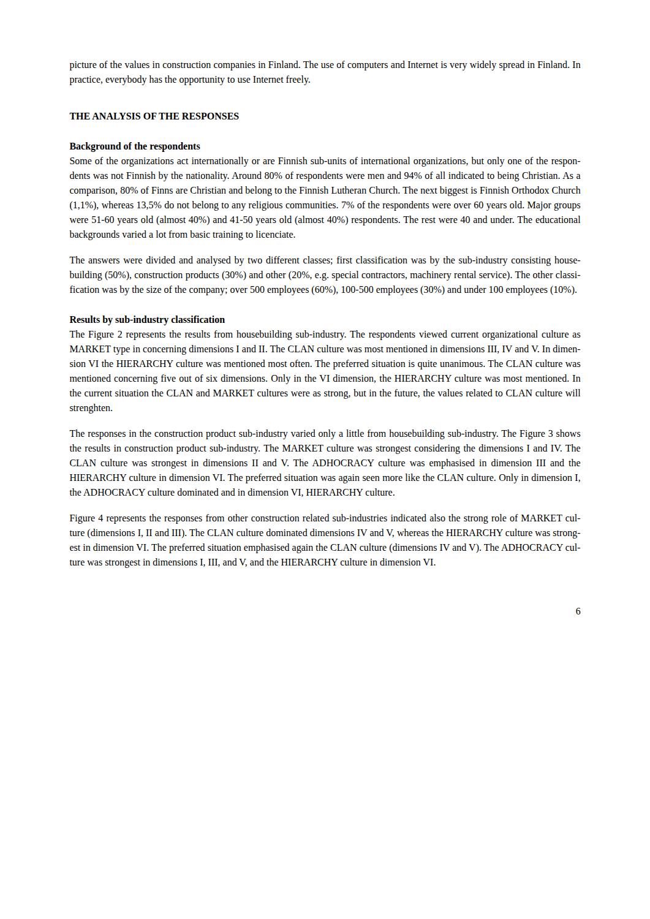picture of the values in construction companies in Finland. The use of computers and Internet is very widely spread in Finland. In practice, everybody has the opportunity to use Internet freely.
The Analysis of the Responses
Background of the respondents
Some of the organizations act internationally or are Finnish sub-units of international organizations, but only one of the respondents was not Finnish by the nationality. Around 80% of respondents were men and 94% of all indicated to being Christian. As a comparison, 80% of Finns are Christian and belong to the Finnish Lutheran Church. The next biggest is Finnish Orthodox Church (1,1%), whereas 13,5% do not belong to any religious communities. 7% of the respondents were over 60 years old. Major groups were 51-60 years old (almost 40%) and 41-50 years old (almost 40%) respondents. The rest were 40 and under. The educational backgrounds varied a lot from basic training to licenciate.
The answers were divided and analysed by two different classes; first classification was by the sub-industry consisting housebuilding (50%), construction products (30%) and other (20%, e.g. special contractors, machinery rental service). The other classification was by the size of the company; over 500 employees (60%), 100-500 employees (30%) and under 100 employees (10%).
Results by sub-industry classification
The Figure 2 represents the results from housebuilding sub-industry. The respondents viewed current organizational culture as MARKET type in concerning dimensions I and II. The CLAN culture was most mentioned in dimensions III, IV and V. In dimension VI the HIERARCHY culture was mentioned most often. The preferred situation is quite unanimous. The CLAN culture was mentioned concerning five out of six dimensions. Only in the VI dimension, the HIERARCHY culture was most mentioned. In the current situation the CLAN and MARKET cultures were as strong, but in the future, the values related to CLAN culture will strenghten.
The responses in the construction product sub-industry varied only a little from housebuilding sub-industry. The Figure 3 shows the results in construction product sub-industry. The MARKET culture was strongest considering the dimensions I and IV. The CLAN culture was strongest in dimensions II and V. The ADHOCRACY culture was emphasised in dimension III and the HIERARCHY culture in dimension VI. The preferred situation was again seen more like the CLAN culture. Only in dimension I, the ADHOCRACY culture dominated and in dimension VI, HIERARCHY culture.
Figure 4 represents the responses from other construction related sub-industries indicated also the strong role of MARKET culture (dimensions I, II and III). The CLAN culture dominated dimensions IV and V, whereas the HIERARCHY culture was strongest in dimension VI. The preferred situation emphasised again the CLAN culture (dimensions IV and V). The ADHOCRACY culture was strongest in dimensions I, III, and V, and the HIERARCHY culture in dimension VI.
6